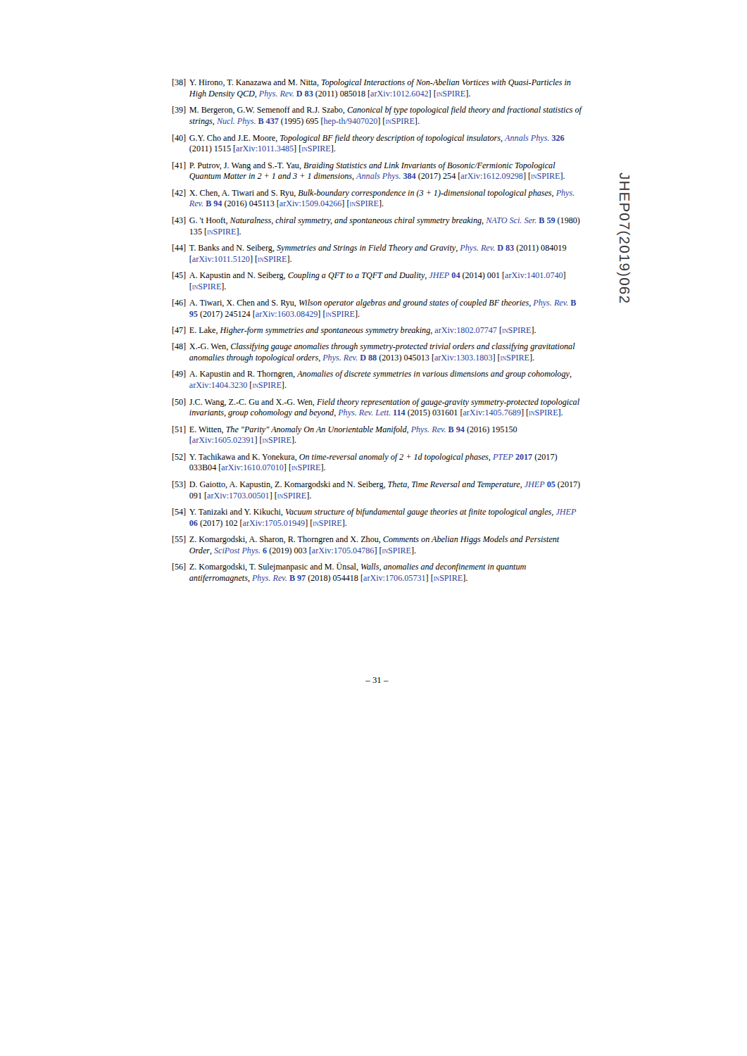JHEP07(2019)062
[38] Y. Hirono, T. Kanazawa and M. Nitta, Topological Interactions of Non-Abelian Vortices with Quasi-Particles in High Density QCD, Phys. Rev. D 83 (2011) 085018 [arXiv:1012.6042] [inSPIRE].
[39] M. Bergeron, G.W. Semenoff and R.J. Szabo, Canonical bf type topological field theory and fractional statistics of strings, Nucl. Phys. B 437 (1995) 695 [hep-th/9407020] [inSPIRE].
[40] G.Y. Cho and J.E. Moore, Topological BF field theory description of topological insulators, Annals Phys. 326 (2011) 1515 [arXiv:1011.3485] [inSPIRE].
[41] P. Putrov, J. Wang and S.-T. Yau, Braiding Statistics and Link Invariants of Bosonic/Fermionic Topological Quantum Matter in 2 + 1 and 3 + 1 dimensions, Annals Phys. 384 (2017) 254 [arXiv:1612.09298] [inSPIRE].
[42] X. Chen, A. Tiwari and S. Ryu, Bulk-boundary correspondence in (3 + 1)-dimensional topological phases, Phys. Rev. B 94 (2016) 045113 [arXiv:1509.04266] [inSPIRE].
[43] G. 't Hooft, Naturalness, chiral symmetry, and spontaneous chiral symmetry breaking, NATO Sci. Ser. B 59 (1980) 135 [inSPIRE].
[44] T. Banks and N. Seiberg, Symmetries and Strings in Field Theory and Gravity, Phys. Rev. D 83 (2011) 084019 [arXiv:1011.5120] [inSPIRE].
[45] A. Kapustin and N. Seiberg, Coupling a QFT to a TQFT and Duality, JHEP 04 (2014) 001 [arXiv:1401.0740] [inSPIRE].
[46] A. Tiwari, X. Chen and S. Ryu, Wilson operator algebras and ground states of coupled BF theories, Phys. Rev. B 95 (2017) 245124 [arXiv:1603.08429] [inSPIRE].
[47] E. Lake, Higher-form symmetries and spontaneous symmetry breaking, arXiv:1802.07747 [inSPIRE].
[48] X.-G. Wen, Classifying gauge anomalies through symmetry-protected trivial orders and classifying gravitational anomalies through topological orders, Phys. Rev. D 88 (2013) 045013 [arXiv:1303.1803] [inSPIRE].
[49] A. Kapustin and R. Thorngren, Anomalies of discrete symmetries in various dimensions and group cohomology, arXiv:1404.3230 [inSPIRE].
[50] J.C. Wang, Z.-C. Gu and X.-G. Wen, Field theory representation of gauge-gravity symmetry-protected topological invariants, group cohomology and beyond, Phys. Rev. Lett. 114 (2015) 031601 [arXiv:1405.7689] [inSPIRE].
[51] E. Witten, The "Parity" Anomaly On An Unorientable Manifold, Phys. Rev. B 94 (2016) 195150 [arXiv:1605.02391] [inSPIRE].
[52] Y. Tachikawa and K. Yonekura, On time-reversal anomaly of 2 + 1d topological phases, PTEP 2017 (2017) 033B04 [arXiv:1610.07010] [inSPIRE].
[53] D. Gaiotto, A. Kapustin, Z. Komargodski and N. Seiberg, Theta, Time Reversal and Temperature, JHEP 05 (2017) 091 [arXiv:1703.00501] [inSPIRE].
[54] Y. Tanizaki and Y. Kikuchi, Vacuum structure of bifundamental gauge theories at finite topological angles, JHEP 06 (2017) 102 [arXiv:1705.01949] [inSPIRE].
[55] Z. Komargodski, A. Sharon, R. Thorngren and X. Zhou, Comments on Abelian Higgs Models and Persistent Order, SciPost Phys. 6 (2019) 003 [arXiv:1705.04786] [inSPIRE].
[56] Z. Komargodski, T. Sulejmanpasic and M. Ünsal, Walls, anomalies and deconfinement in quantum antiferromagnets, Phys. Rev. B 97 (2018) 054418 [arXiv:1706.05731] [inSPIRE].
– 31 –